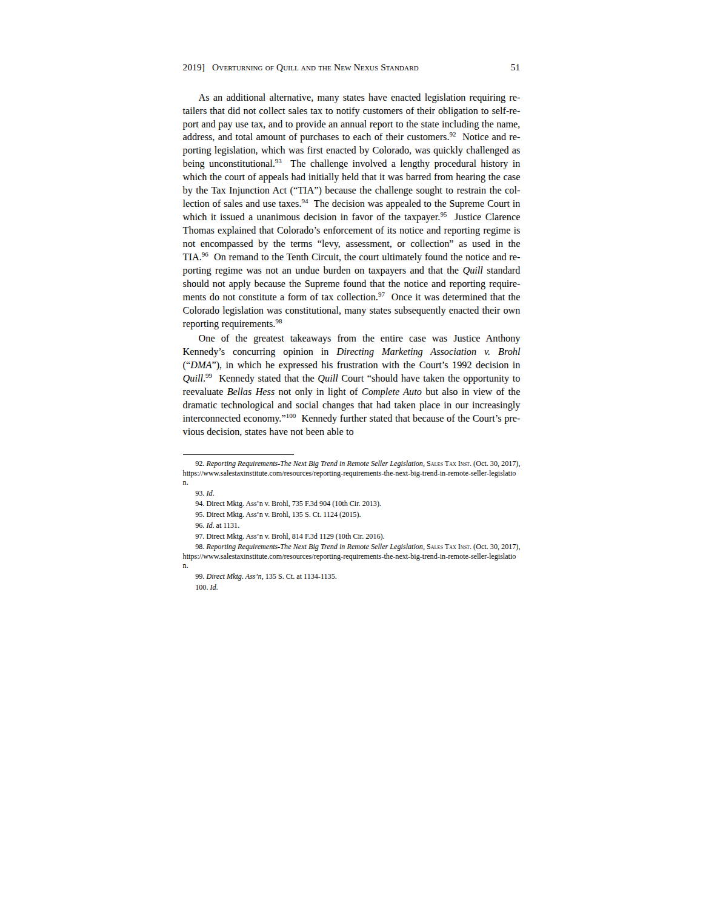2019] Overturning of Quill and the New Nexus Standard 51
As an additional alternative, many states have enacted legislation requiring retailers that did not collect sales tax to notify customers of their obligation to self-report and pay use tax, and to provide an annual report to the state including the name, address, and total amount of purchases to each of their customers.92 Notice and reporting legislation, which was first enacted by Colorado, was quickly challenged as being unconstitutional.93 The challenge involved a lengthy procedural history in which the court of appeals had initially held that it was barred from hearing the case by the Tax Injunction Act (“TIA”) because the challenge sought to restrain the collection of sales and use taxes.94 The decision was appealed to the Supreme Court in which it issued a unanimous decision in favor of the taxpayer.95 Justice Clarence Thomas explained that Colorado’s enforcement of its notice and reporting regime is not encompassed by the terms “levy, assessment, or collection” as used in the TIA.96 On remand to the Tenth Circuit, the court ultimately found the notice and reporting regime was not an undue burden on taxpayers and that the Quill standard should not apply because the Supreme found that the notice and reporting requirements do not constitute a form of tax collection.97 Once it was determined that the Colorado legislation was constitutional, many states subsequently enacted their own reporting requirements.98
One of the greatest takeaways from the entire case was Justice Anthony Kennedy’s concurring opinion in Directing Marketing Association v. Brohl (“DMA”), in which he expressed his frustration with the Court’s 1992 decision in Quill.99 Kennedy stated that the Quill Court “should have taken the opportunity to reevaluate Bellas Hess not only in light of Complete Auto but also in view of the dramatic technological and social changes that had taken place in our increasingly interconnected economy.”100 Kennedy further stated that because of the Court’s previous decision, states have not been able to
92. Reporting Requirements-The Next Big Trend in Remote Seller Legislation, Sales Tax Inst. (Oct. 30, 2017), https://www.salestaxinstitute.com/resources/reporting-requirements-the-next-big-trend-in-remote-seller-legislation.
93. Id.
94. Direct Mktg. Ass’n v. Brohl, 735 F.3d 904 (10th Cir. 2013).
95. Direct Mktg. Ass’n v. Brohl, 135 S. Ct. 1124 (2015).
96. Id. at 1131.
97. Direct Mktg. Ass’n v. Brohl, 814 F.3d 1129 (10th Cir. 2016).
98. Reporting Requirements-The Next Big Trend in Remote Seller Legislation, Sales Tax Inst. (Oct. 30, 2017), https://www.salestaxinstitute.com/resources/reporting-requirements-the-next-big-trend-in-remote-seller-legislation.
99. Direct Mktg. Ass’n, 135 S. Ct. at 1134-1135.
100. Id.